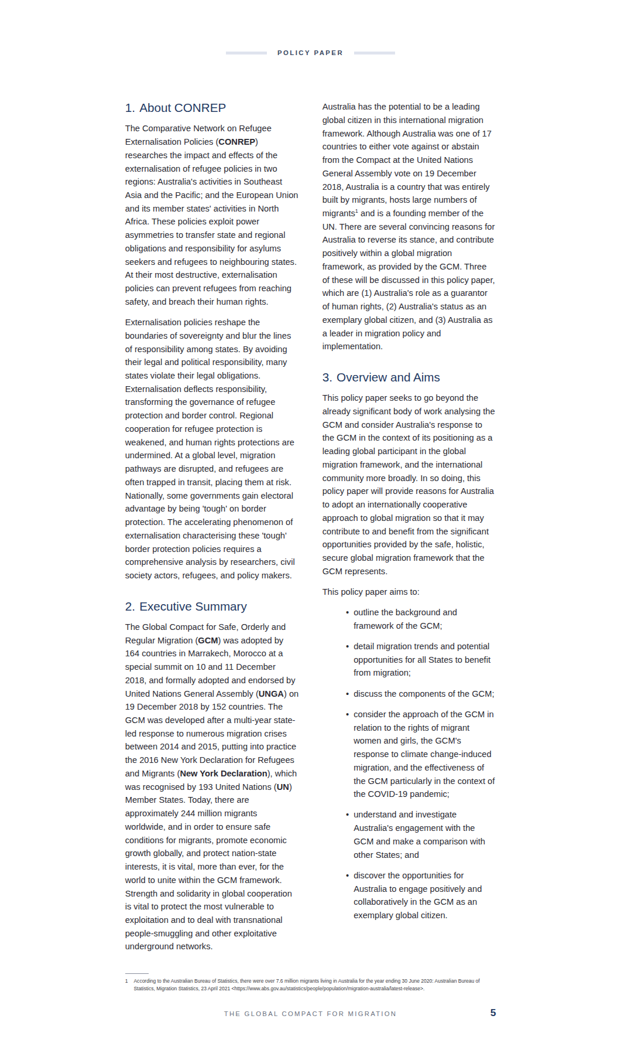Policy Paper
1. About CONREP
The Comparative Network on Refugee Externalisation Policies (CONREP) researches the impact and effects of the externalisation of refugee policies in two regions: Australia's activities in Southeast Asia and the Pacific; and the European Union and its member states' activities in North Africa. These policies exploit power asymmetries to transfer state and regional obligations and responsibility for asylums seekers and refugees to neighbouring states. At their most destructive, externalisation policies can prevent refugees from reaching safety, and breach their human rights.
Externalisation policies reshape the boundaries of sovereignty and blur the lines of responsibility among states. By avoiding their legal and political responsibility, many states violate their legal obligations. Externalisation deflects responsibility, transforming the governance of refugee protection and border control. Regional cooperation for refugee protection is weakened, and human rights protections are undermined. At a global level, migration pathways are disrupted, and refugees are often trapped in transit, placing them at risk. Nationally, some governments gain electoral advantage by being 'tough' on border protection. The accelerating phenomenon of externalisation characterising these 'tough' border protection policies requires a comprehensive analysis by researchers, civil society actors, refugees, and policy makers.
2. Executive Summary
The Global Compact for Safe, Orderly and Regular Migration (GCM) was adopted by 164 countries in Marrakech, Morocco at a special summit on 10 and 11 December 2018, and formally adopted and endorsed by United Nations General Assembly (UNGA) on 19 December 2018 by 152 countries. The GCM was developed after a multi-year state-led response to numerous migration crises between 2014 and 2015, putting into practice the 2016 New York Declaration for Refugees and Migrants (New York Declaration), which was recognised by 193 United Nations (UN) Member States. Today, there are approximately 244 million migrants worldwide, and in order to ensure safe conditions for migrants, promote economic growth globally, and protect nation-state interests, it is vital, more than ever, for the world to unite within the GCM framework. Strength and solidarity in global cooperation is vital to protect the most vulnerable to exploitation and to deal with transnational people-smuggling and other exploitative underground networks.
Australia has the potential to be a leading global citizen in this international migration framework. Although Australia was one of 17 countries to either vote against or abstain from the Compact at the United Nations General Assembly vote on 19 December 2018, Australia is a country that was entirely built by migrants, hosts large numbers of migrants1 and is a founding member of the UN. There are several convincing reasons for Australia to reverse its stance, and contribute positively within a global migration framework, as provided by the GCM. Three of these will be discussed in this policy paper, which are (1) Australia's role as a guarantor of human rights, (2) Australia's status as an exemplary global citizen, and (3) Australia as a leader in migration policy and implementation.
3. Overview and Aims
This policy paper seeks to go beyond the already significant body of work analysing the GCM and consider Australia's response to the GCM in the context of its positioning as a leading global participant in the global migration framework, and the international community more broadly. In so doing, this policy paper will provide reasons for Australia to adopt an internationally cooperative approach to global migration so that it may contribute to and benefit from the significant opportunities provided by the safe, holistic, secure global migration framework that the GCM represents.
This policy paper aims to:
outline the background and framework of the GCM;
detail migration trends and potential opportunities for all States to benefit from migration;
discuss the components of the GCM;
consider the approach of the GCM in relation to the rights of migrant women and girls, the GCM's response to climate change-induced migration, and the effectiveness of the GCM particularly in the context of the COVID-19 pandemic;
understand and investigate Australia's engagement with the GCM and make a comparison with other States; and
discover the opportunities for Australia to engage positively and collaboratively in the GCM as an exemplary global citizen.
1 According to the Australian Bureau of Statistics, there were over 7.6 million migrants living in Australia for the year ending 30 June 2020: Australian Bureau of Statistics, Migration Statistics, 23 April 2021 <https://www.abs.gov.au/statistics/people/population/migration-australia/latest-release>.
The Global Compact for Migration 5